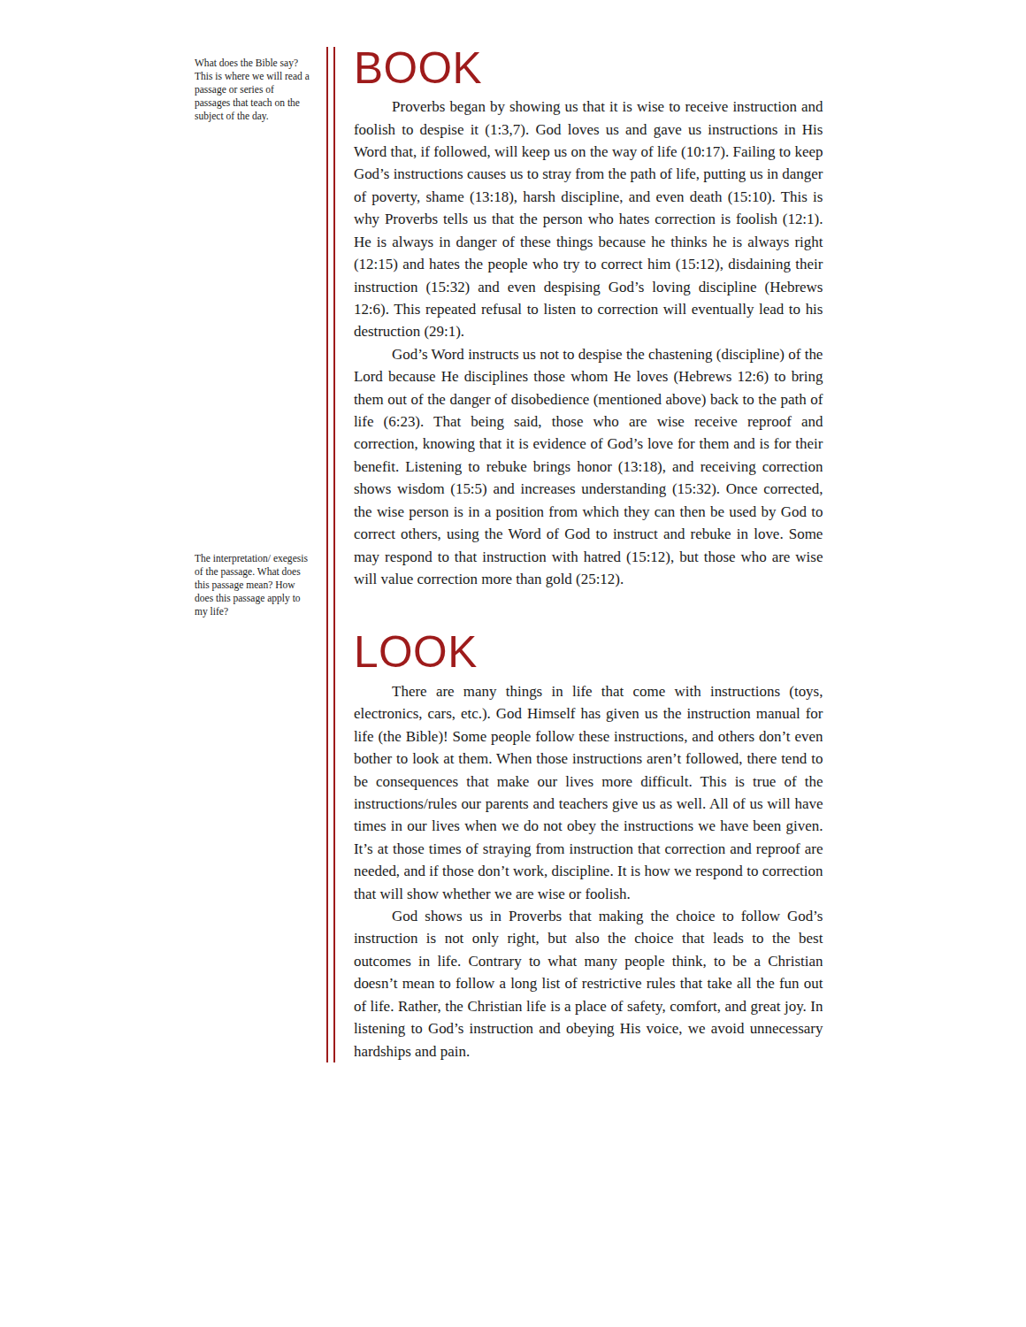What does the Bible say? This is where we will read a passage or series of passages that teach on the subject of the day.
The interpretation/ exegesis of the passage. What does this passage mean? How does this passage apply to my life?
BOOK
Proverbs began by showing us that it is wise to receive instruction and foolish to despise it (1:3,7). God loves us and gave us instructions in His Word that, if followed, will keep us on the way of life (10:17). Failing to keep God’s instructions causes us to stray from the path of life, putting us in danger of poverty, shame (13:18), harsh discipline, and even death (15:10). This is why Proverbs tells us that the person who hates correction is foolish (12:1). He is always in danger of these things because he thinks he is always right (12:15) and hates the people who try to correct him (15:12), disdaining their instruction (15:32) and even despising God’s loving discipline (Hebrews 12:6). This repeated refusal to listen to correction will eventually lead to his destruction (29:1).
God’s Word instructs us not to despise the chastening (discipline) of the Lord because He disciplines those whom He loves (Hebrews 12:6) to bring them out of the danger of disobedience (mentioned above) back to the path of life (6:23). That being said, those who are wise receive reproof and correction, knowing that it is evidence of God’s love for them and is for their benefit. Listening to rebuke brings honor (13:18), and receiving correction shows wisdom (15:5) and increases understanding (15:32). Once corrected, the wise person is in a position from which they can then be used by God to correct others, using the Word of God to instruct and rebuke in love. Some may respond to that instruction with hatred (15:12), but those who are wise will value correction more than gold (25:12).
LOOK
There are many things in life that come with instructions (toys, electronics, cars, etc.). God Himself has given us the instruction manual for life (the Bible)! Some people follow these instructions, and others don’t even bother to look at them. When those instructions aren’t followed, there tend to be consequences that make our lives more difficult. This is true of the instructions/rules our parents and teachers give us as well. All of us will have times in our lives when we do not obey the instructions we have been given. It’s at those times of straying from instruction that correction and reproof are needed, and if those don’t work, discipline. It is how we respond to correction that will show whether we are wise or foolish.
God shows us in Proverbs that making the choice to follow God’s instruction is not only right, but also the choice that leads to the best outcomes in life. Contrary to what many people think, to be a Christian doesn’t mean to follow a long list of restrictive rules that take all the fun out of life. Rather, the Christian life is a place of safety, comfort, and great joy. In listening to God’s instruction and obeying His voice, we avoid unnecessary hardships and pain.